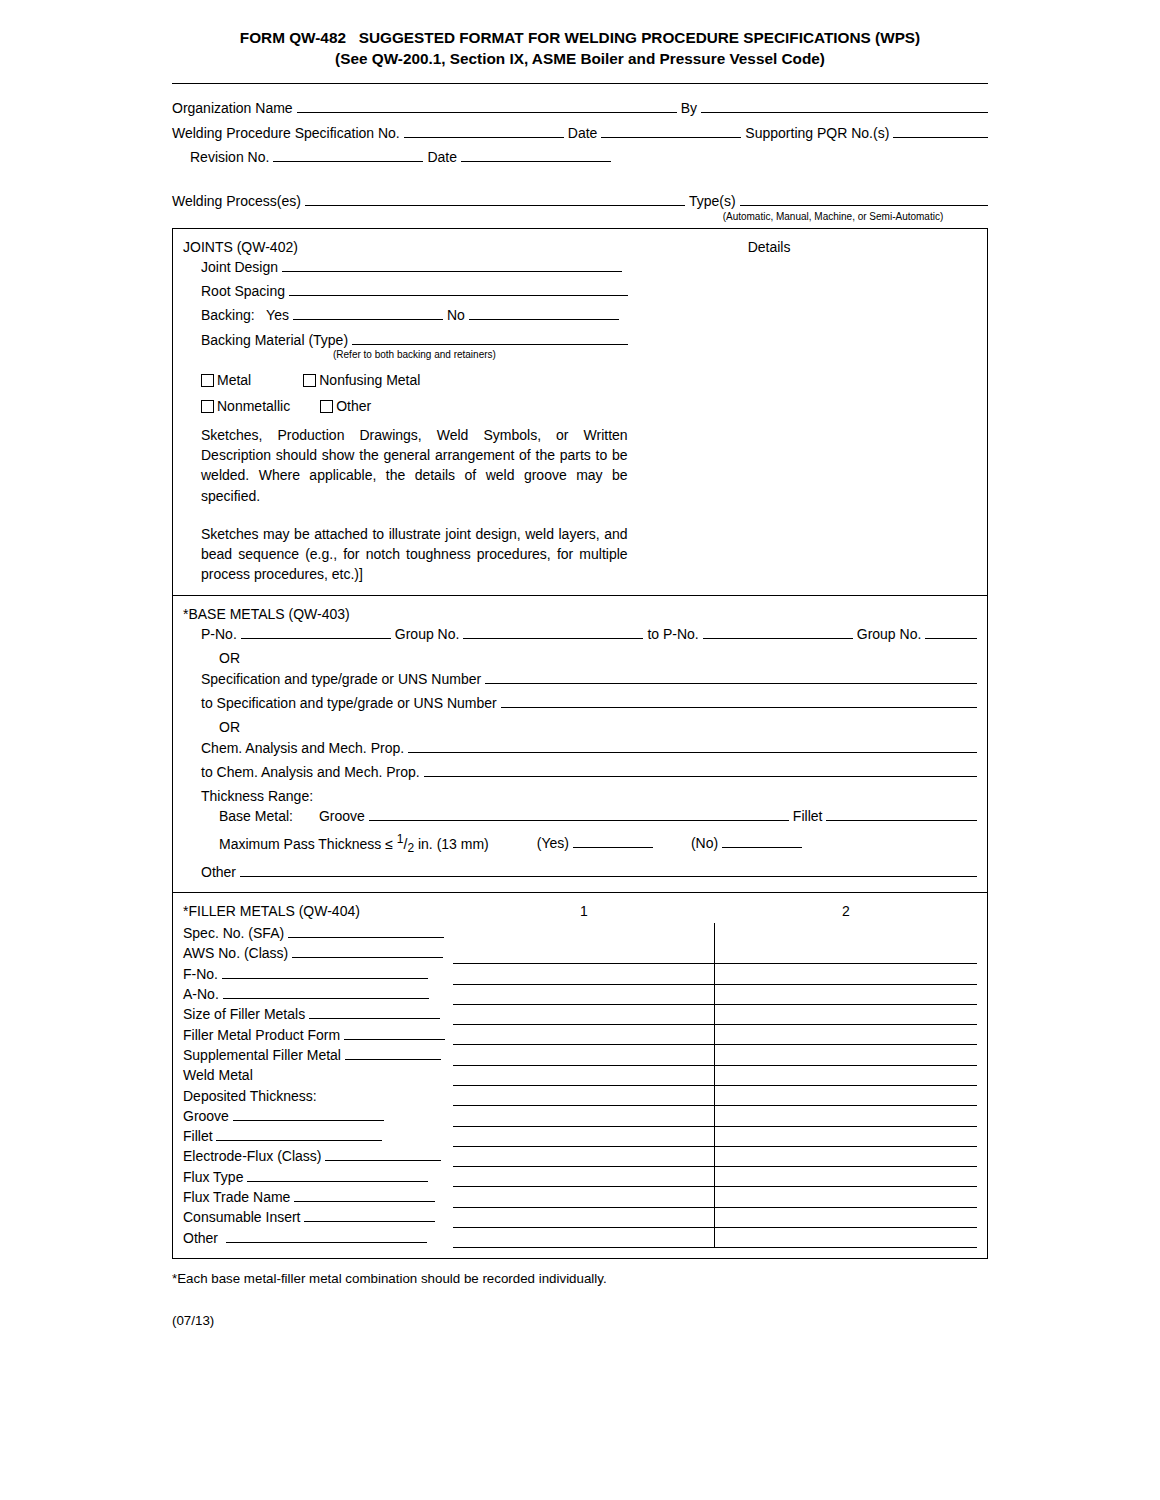FORM QW-482 SUGGESTED FORMAT FOR WELDING PROCEDURE SPECIFICATIONS (WPS) (See QW-200.1, Section IX, ASME Boiler and Pressure Vessel Code)
Organization Name By
Welding Procedure Specification No. Date Supporting PQR No.(s)
Revision No. Date
Welding Process(es) Type(s)
(Automatic, Manual, Machine, or Semi-Automatic)
JOINTS (QW-402)
Joint Design
Root Spacing
Backing: Yes No
Backing Material (Type)
(Refer to both backing and retainers)
Metal Nonfusing Metal
Nonmetallic Other
Sketches, Production Drawings, Weld Symbols, or Written Description should show the general arrangement of the parts to be welded. Where applicable, the details of weld groove may be specified.
Sketches may be attached to illustrate joint design, weld layers, and bead sequence (e.g., for notch toughness procedures, for multiple process procedures, etc.)]
Details
*BASE METALS (QW-403)
P-No. Group No. to P-No. Group No.
OR
Specification and type/grade or UNS Number
to Specification and type/grade or UNS Number
OR
Chem. Analysis and Mech. Prop.
to Chem. Analysis and Mech. Prop.
Thickness Range:
Base Metal: Groove Fillet
Maximum Pass Thickness ≤ 1/2 in. (13 mm) (Yes) (No)
Other
*FILLER METALS (QW-404)
1
2
| Spec. No. (SFA) | | |
| AWS No. (Class) | | |
| F-No. | | |
| A-No. | | |
| Size of Filler Metals | | |
| Filler Metal Product Form | | |
| Supplemental Filler Metal | | |
| Weld Metal | | |
| Deposited Thickness: | | |
| Groove | | |
| Fillet | | |
| Electrode-Flux (Class) | | |
| Flux Type | | |
| Flux Trade Name | | |
| Consumable Insert | | |
| Other | | |
*Each base metal-filler metal combination should be recorded individually.
(07/13)